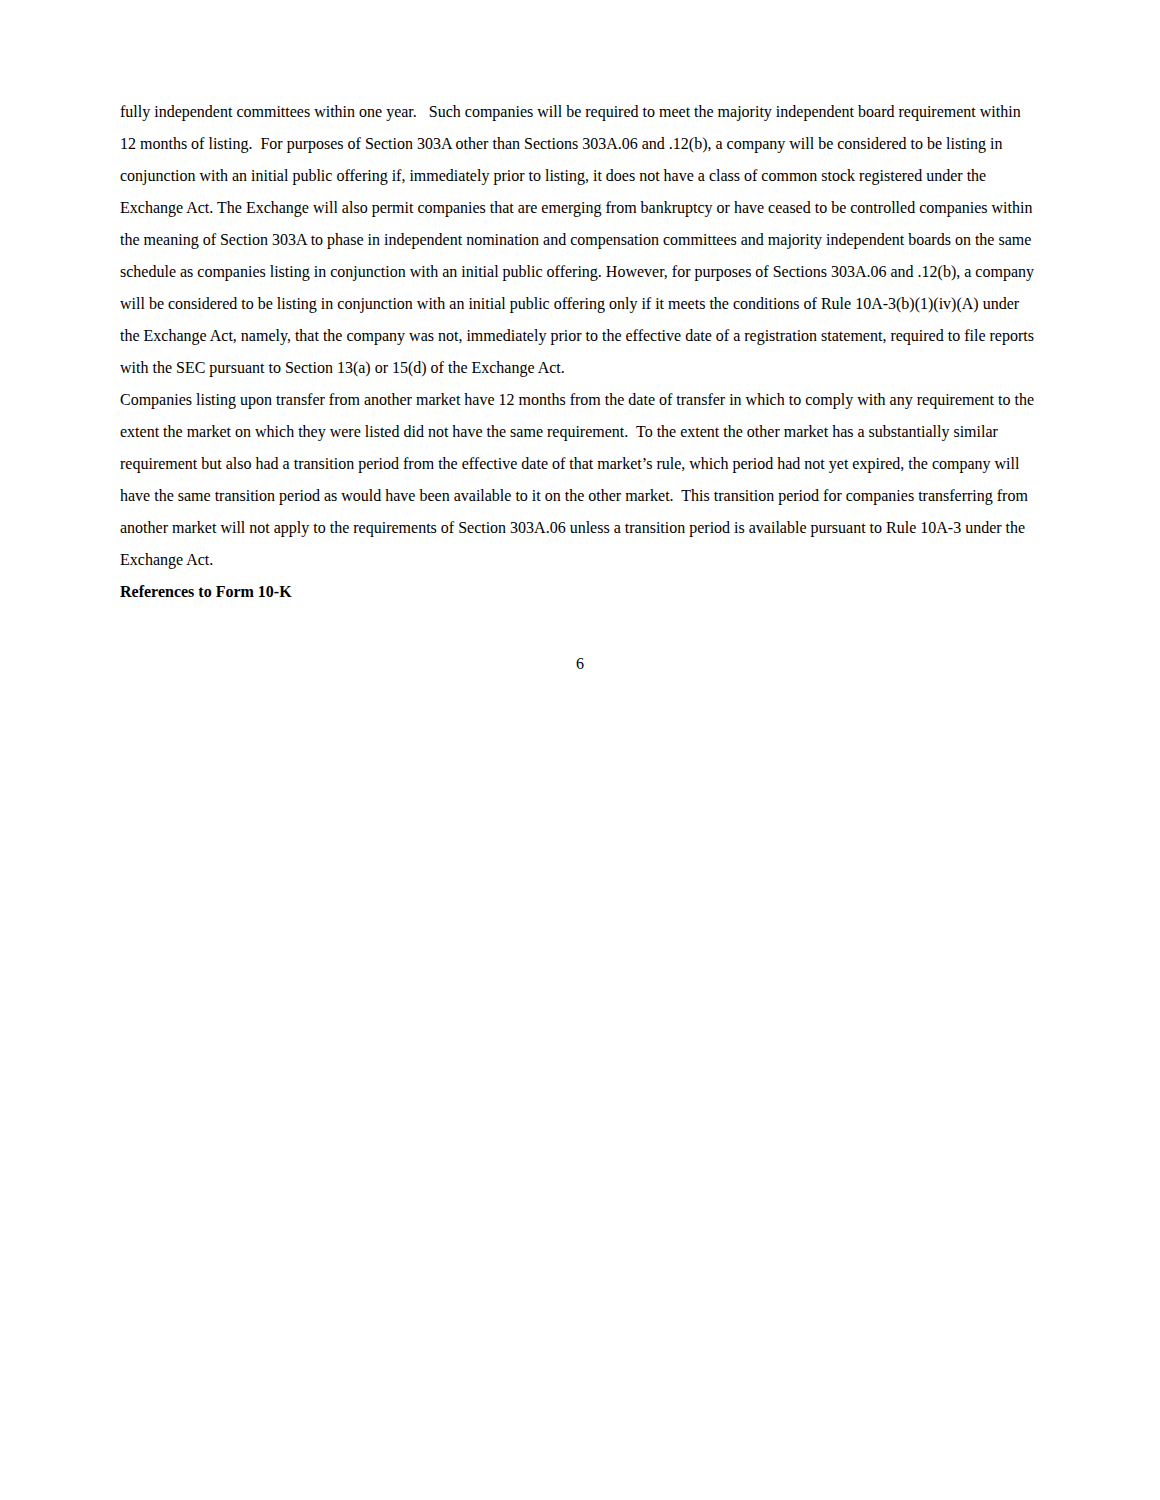fully independent committees within one year. Such companies will be required to meet the majority independent board requirement within 12 months of listing. For purposes of Section 303A other than Sections 303A.06 and .12(b), a company will be considered to be listing in conjunction with an initial public offering if, immediately prior to listing, it does not have a class of common stock registered under the Exchange Act. The Exchange will also permit companies that are emerging from bankruptcy or have ceased to be controlled companies within the meaning of Section 303A to phase in independent nomination and compensation committees and majority independent boards on the same schedule as companies listing in conjunction with an initial public offering. However, for purposes of Sections 303A.06 and .12(b), a company will be considered to be listing in conjunction with an initial public offering only if it meets the conditions of Rule 10A-3(b)(1)(iv)(A) under the Exchange Act, namely, that the company was not, immediately prior to the effective date of a registration statement, required to file reports with the SEC pursuant to Section 13(a) or 15(d) of the Exchange Act.
Companies listing upon transfer from another market have 12 months from the date of transfer in which to comply with any requirement to the extent the market on which they were listed did not have the same requirement. To the extent the other market has a substantially similar requirement but also had a transition period from the effective date of that market’s rule, which period had not yet expired, the company will have the same transition period as would have been available to it on the other market. This transition period for companies transferring from another market will not apply to the requirements of Section 303A.06 unless a transition period is available pursuant to Rule 10A-3 under the Exchange Act.
References to Form 10-K
6